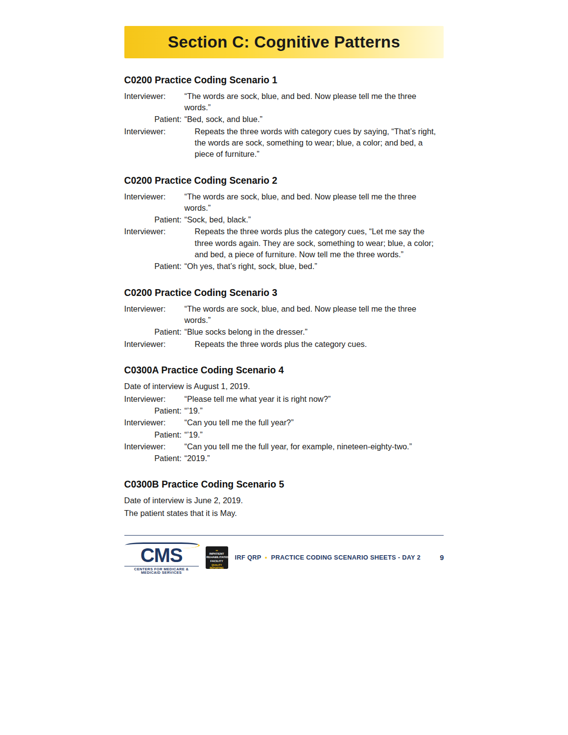Section C: Cognitive Patterns
C0200 Practice Coding Scenario 1
Interviewer: “The words are sock, blue, and bed. Now please tell me the three words.”
Patient: “Bed, sock, and blue.”
Interviewer: Repeats the three words with category cues by saying, “That’s right, the words are sock, something to wear; blue, a color; and bed, a piece of furniture.”
C0200 Practice Coding Scenario 2
Interviewer: “The words are sock, blue, and bed. Now please tell me the three words.”
Patient: “Sock, bed, black.”
Interviewer: Repeats the three words plus the category cues, “Let me say the three words again. They are sock, something to wear; blue, a color; and bed, a piece of furniture. Now tell me the three words.”
Patient: “Oh yes, that’s right, sock, blue, bed.”
C0200 Practice Coding Scenario 3
Interviewer: “The words are sock, blue, and bed. Now please tell me the three words.”
Patient: “Blue socks belong in the dresser.”
Interviewer: Repeats the three words plus the category cues.
C0300A Practice Coding Scenario 4
Date of interview is August 1, 2019.
Interviewer: “Please tell me what year it is right now?”
Patient: “’19.”
Interviewer: “Can you tell me the full year?”
Patient: “’19.”
Interviewer: “Can you tell me the full year, for example, nineteen-eighty-two.”
Patient: “2019.”
C0300B Practice Coding Scenario 5
Date of interview is June 2, 2019.
The patient states that it is May.
CMS
CENTERS FOR MEDICARE & MEDICAID SERVICES
♦♦ INPATIENT
REHABILITATION
FACILITY QUALITY REPORTING
IRF QRP • PRACTICE CODING SCENARIO SHEETS - DAY 2
9